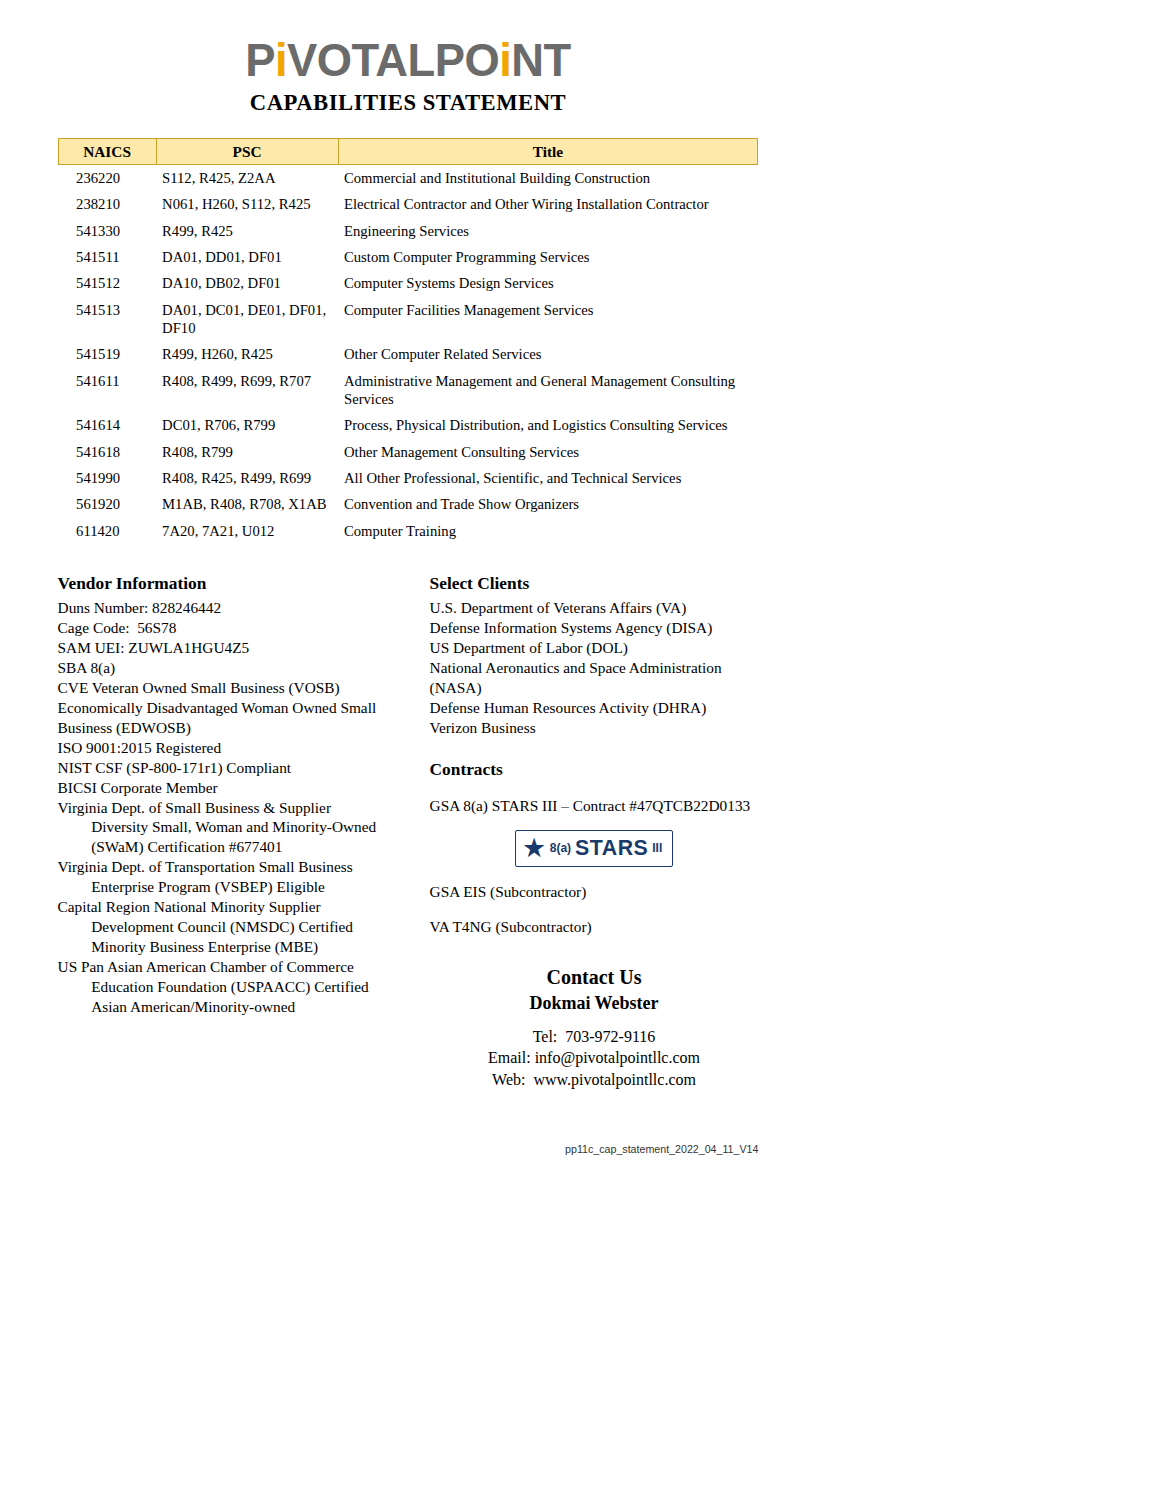Pi VOTALPOi NT
CAPABILITIES STATEMENT
| NAICS | PSC | Title |
| --- | --- | --- |
| 236220 | S112, R425, Z2AA | Commercial and Institutional Building Construction |
| 238210 | N061, H260, S112, R425 | Electrical Contractor and Other Wiring Installation Contractor |
| 541330 | R499, R425 | Engineering Services |
| 541511 | DA01, DD01, DF01 | Custom Computer Programming Services |
| 541512 | DA10, DB02, DF01 | Computer Systems Design Services |
| 541513 | DA01, DC01, DE01, DF01, DF10 | Computer Facilities Management Services |
| 541519 | R499, H260, R425 | Other Computer Related Services |
| 541611 | R408, R499, R699, R707 | Administrative Management and General Management Consulting Services |
| 541614 | DC01, R706, R799 | Process, Physical Distribution, and Logistics Consulting Services |
| 541618 | R408, R799 | Other Management Consulting Services |
| 541990 | R408, R425, R499, R699 | All Other Professional, Scientific, and Technical Services |
| 561920 | M1AB, R408, R708, X1AB | Convention and Trade Show Organizers |
| 611420 | 7A20, 7A21, U012 | Computer Training |
Vendor Information
Duns Number: 828246442
Cage Code: 56S78
SAM UEI: ZUWLA1HGU4Z5
SBA 8(a)
CVE Veteran Owned Small Business (VOSB)
Economically Disadvantaged Woman Owned Small Business (EDWOSB)
ISO 9001:2015 Registered
NIST CSF (SP-800-171r1) Compliant
BICSI Corporate Member
Virginia Dept. of Small Business & Supplier Diversity Small, Woman and Minority-Owned (SWaM) Certification #677401
Virginia Dept. of Transportation Small Business Enterprise Program (VSBEP) Eligible
Capital Region National Minority Supplier Development Council (NMSDC) Certified Minority Business Enterprise (MBE)
US Pan Asian American Chamber of Commerce Education Foundation (USPAACC) Certified Asian American/Minority-owned
Select Clients
U.S. Department of Veterans Affairs (VA)
Defense Information Systems Agency (DISA)
US Department of Labor (DOL)
National Aeronautics and Space Administration (NASA)
Defense Human Resources Activity (DHRA)
Verizon Business
Contracts
GSA 8(a) STARS III – Contract #47QTCB22D0133
★ 8(a) STARS III
GSA EIS (Subcontractor)
VA T4NG (Subcontractor)
Contact Us
Dokmai Webster
Tel: 703-972-9116
Email: info@pivotalpointllc.com
Web: www.pivotalpointllc.com
pp11c_cap_statement_2022_04_11_V14